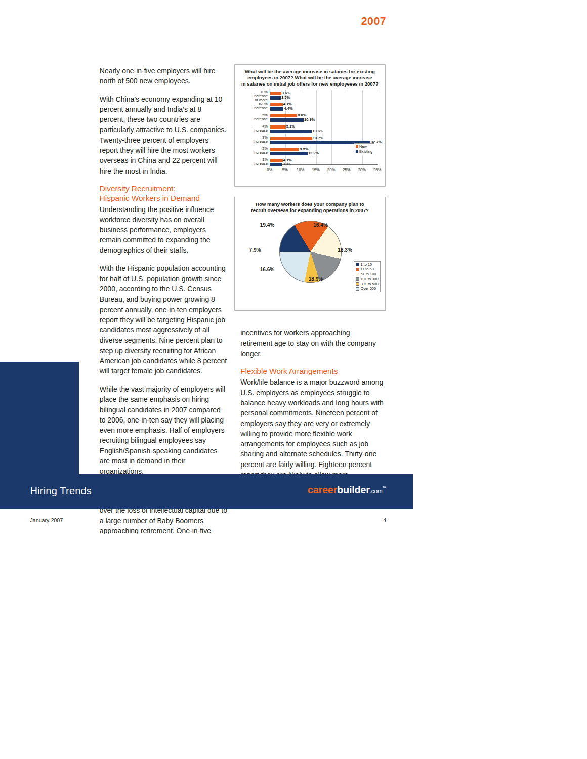2007
Nearly one-in-five employers will hire north of 500 new employees.
With China’s economy expanding at 10 percent annually and India’s at 8 percent, these two countries are particularly attractive to U.S. companies. Twenty-three percent of employers report they will hire the most workers overseas in China and 22 percent will hire the most in India.
Diversity Recruitment:
Hispanic Workers in Demand
Understanding the positive influence workforce diversity has on overall business performance, employers remain committed to expanding the demographics of their staffs.
With the Hispanic population accounting for half of U.S. population growth since 2000, according to the U.S. Census Bureau, and buying power growing 8 percent annually, one-in-ten employers report they will be targeting Hispanic job candidates most aggressively of all diverse segments. Nine percent plan to step up diversity recruiting for African American job candidates while 8 percent will target female job candidates.
While the vast majority of employers will place the same emphasis on hiring bilingual candidates in 2007 compared to 2006, one-in-ten say they will placing even more emphasis. Half of employers recruiting bilingual employees say English/Spanish-speaking candidates are most in demand in their organizations.
Rehiring Retirees
Employers continue to express concern over the loss of intellectual capital due to a large number of Baby Boomers approaching retirement. One-in-five employers plan to rehire retirees from other companies or provide
incentives for workers approaching retirement age to stay on with the company longer.
Flexible Work Arrangements
Work/life balance is a major buzzword among U.S. employers as employees struggle to balance heavy workloads and long hours with personal commitments. Nineteen percent of employers say they are very or extremely willing to provide more flexible work arrangements for employees such as job sharing and alternate schedules. Thirty-one percent are fairly willing. Eighteen percent report they are likely to allow more employees to telecommute in 2007.
What will be the average increase in salaries for existing employees in 2007? What will be the average increase
in salaries on initial job offers for new employeees in 2007?
3.6%
3.5%
4.1%
4.4%
8.8%
10.9%
5.1%
13.6%
13.7%
32.7%
9.5%
12.2%
4.1%
3.9%
10%
Increase
or more
6-9%
Increase
5%
Increase
4%
Increase
3%
Increase
2%
Increase
1%
Increase
New
Existing
0% 5% 10% 15% 20% 25% 30% 35%
How many workers does your company plan to
recruit overseas for expanding operations in 2007?
16.4%
18.3%
18.9%
16.6%
7.9%
19.4%
1 to 10
11 to 50
51 to 100
101 to 300
301 to 500
Over 500
Hiring Trends
career builder.com™
January 2007
4